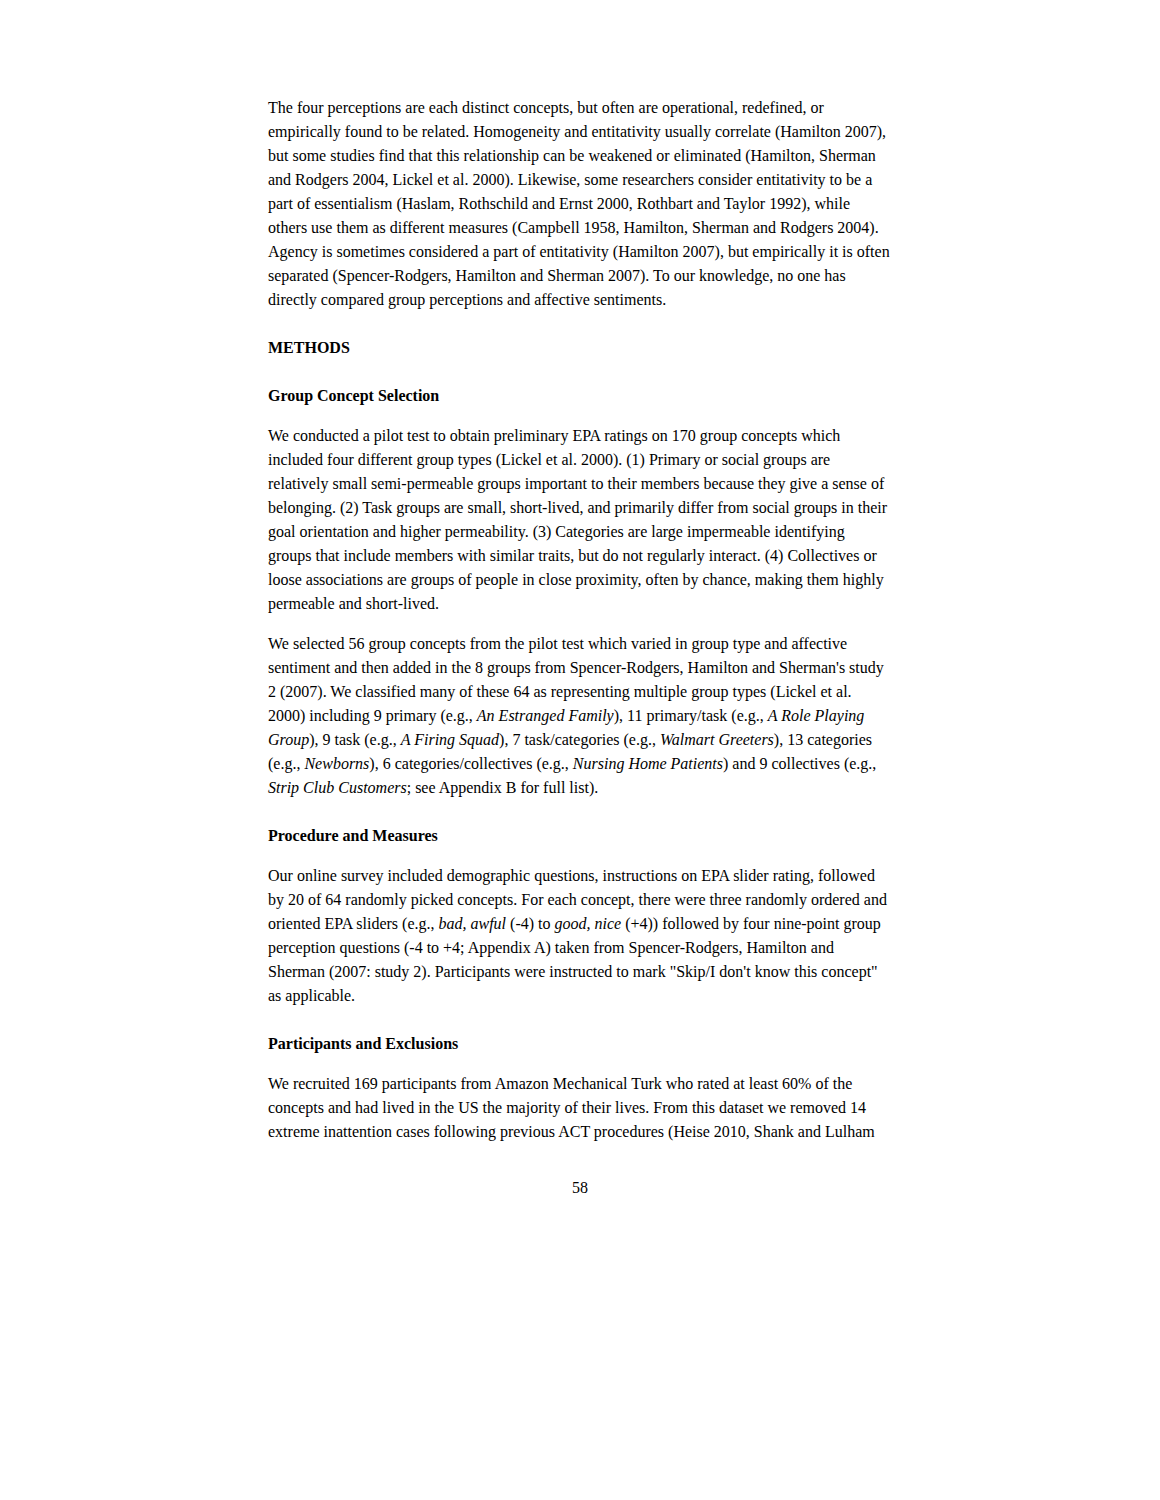The four perceptions are each distinct concepts, but often are operational, redefined, or empirically found to be related. Homogeneity and entitativity usually correlate (Hamilton 2007), but some studies find that this relationship can be weakened or eliminated (Hamilton, Sherman and Rodgers 2004, Lickel et al. 2000). Likewise, some researchers consider entitativity to be a part of essentialism (Haslam, Rothschild and Ernst 2000, Rothbart and Taylor 1992), while others use them as different measures (Campbell 1958, Hamilton, Sherman and Rodgers 2004). Agency is sometimes considered a part of entitativity (Hamilton 2007), but empirically it is often separated (Spencer-Rodgers, Hamilton and Sherman 2007). To our knowledge, no one has directly compared group perceptions and affective sentiments.
Methods
Group Concept Selection
We conducted a pilot test to obtain preliminary EPA ratings on 170 group concepts which included four different group types (Lickel et al. 2000). (1) Primary or social groups are relatively small semi-permeable groups important to their members because they give a sense of belonging. (2) Task groups are small, short-lived, and primarily differ from social groups in their goal orientation and higher permeability. (3) Categories are large impermeable identifying groups that include members with similar traits, but do not regularly interact. (4) Collectives or loose associations are groups of people in close proximity, often by chance, making them highly permeable and short-lived.
We selected 56 group concepts from the pilot test which varied in group type and affective sentiment and then added in the 8 groups from Spencer-Rodgers, Hamilton and Sherman's study 2 (2007). We classified many of these 64 as representing multiple group types (Lickel et al. 2000) including 9 primary (e.g., An Estranged Family), 11 primary/task (e.g., A Role Playing Group), 9 task (e.g., A Firing Squad), 7 task/categories (e.g., Walmart Greeters), 13 categories (e.g., Newborns), 6 categories/collectives (e.g., Nursing Home Patients) and 9 collectives (e.g., Strip Club Customers; see Appendix B for full list).
Procedure and Measures
Our online survey included demographic questions, instructions on EPA slider rating, followed by 20 of 64 randomly picked concepts. For each concept, there were three randomly ordered and oriented EPA sliders (e.g., bad, awful (-4) to good, nice (+4)) followed by four nine-point group perception questions (-4 to +4; Appendix A) taken from Spencer-Rodgers, Hamilton and Sherman (2007: study 2). Participants were instructed to mark "Skip/I don't know this concept" as applicable.
Participants and Exclusions
We recruited 169 participants from Amazon Mechanical Turk who rated at least 60% of the concepts and had lived in the US the majority of their lives. From this dataset we removed 14 extreme inattention cases following previous ACT procedures (Heise 2010, Shank and Lulham
58